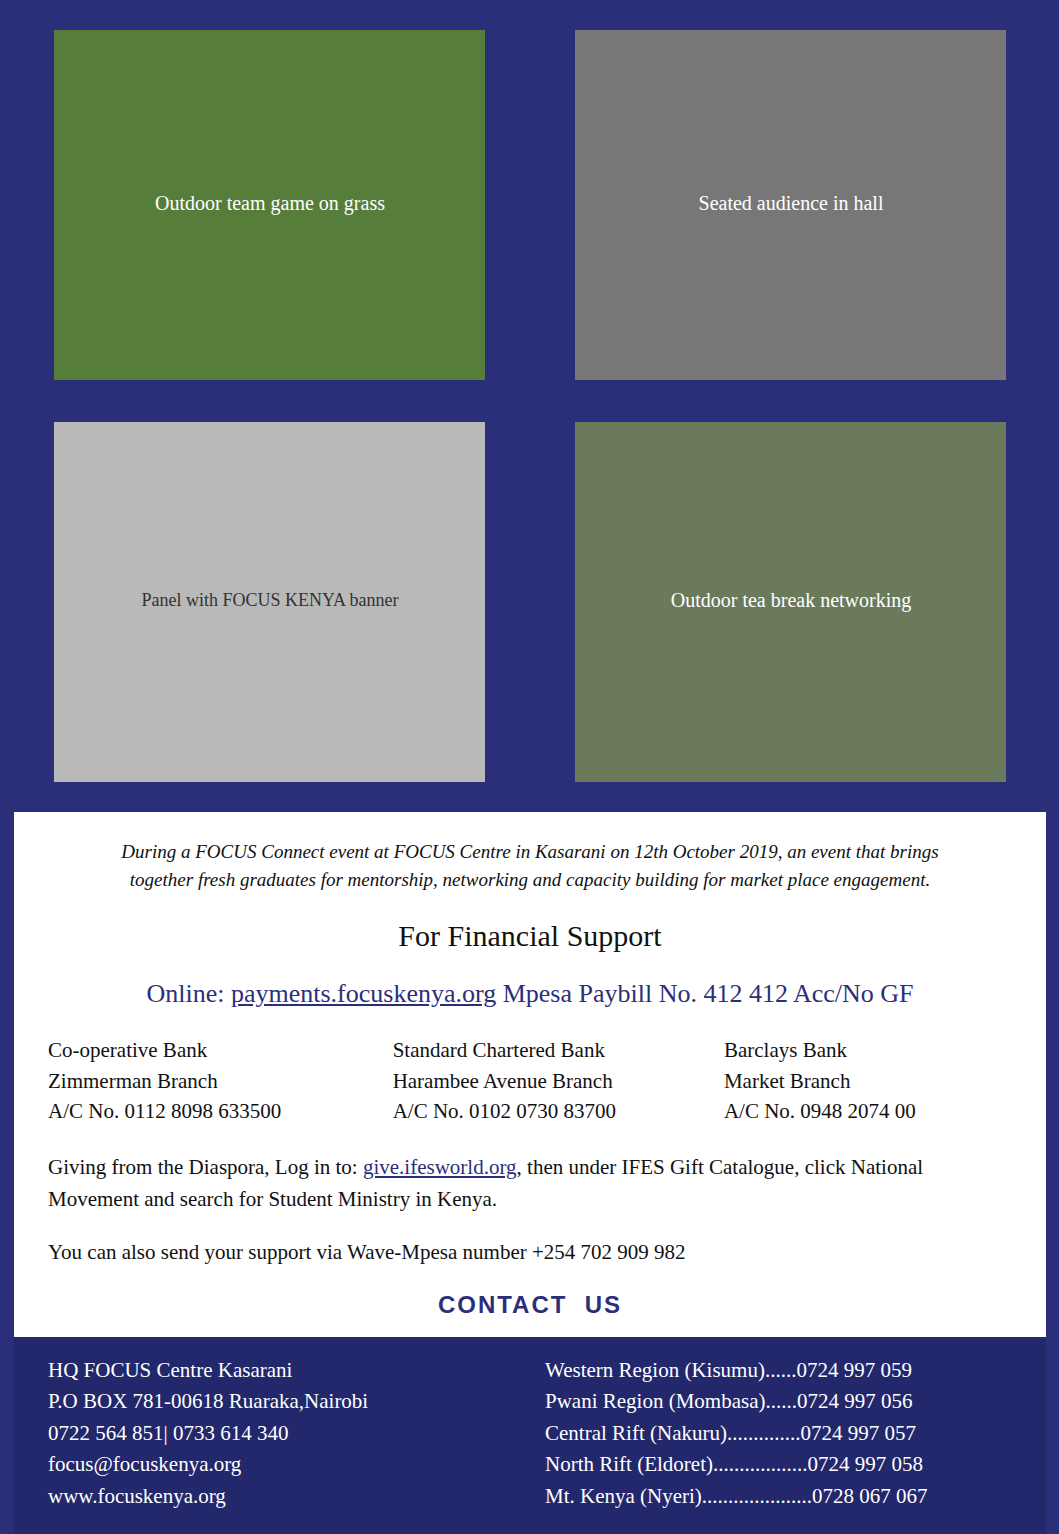During a FOCUS Connect event at FOCUS Centre in Kasarani on 12th October 2019, an event that brings together fresh graduates for mentorship, networking and capacity building for market place engagement.
For Financial Support
Online: payments.focuskenya.org Mpesa Paybill No. 412 412 Acc/No GF
| Co-operative Bank Zimmerman Branch A/C No. 0112 8098 633500 | Standard Chartered Bank Harambee Avenue Branch A/C No. 0102 0730 83700 | Barclays Bank Market Branch A/C No. 0948 2074 00 |
Giving from the Diaspora, Log in to: give.ifesworld.org, then under IFES Gift Catalogue, click National Movement and search for Student Ministry in Kenya.
You can also send your support via Wave-Mpesa number +254 702 909 982
CONTACT US
HQ FOCUS Centre Kasarani
P.O BOX 781-00618 Ruaraka,Nairobi
0722 564 851| 0733 614 340
focus@focuskenya.org
www.focuskenya.org
Western Region (Kisumu)......0724 997 059
Pwani Region (Mombasa)......0724 997 056
Central Rift (Nakuru)..............0724 997 057
North Rift (Eldoret)..................0724 997 058
Mt. Kenya (Nyeri).....................0728 067 067